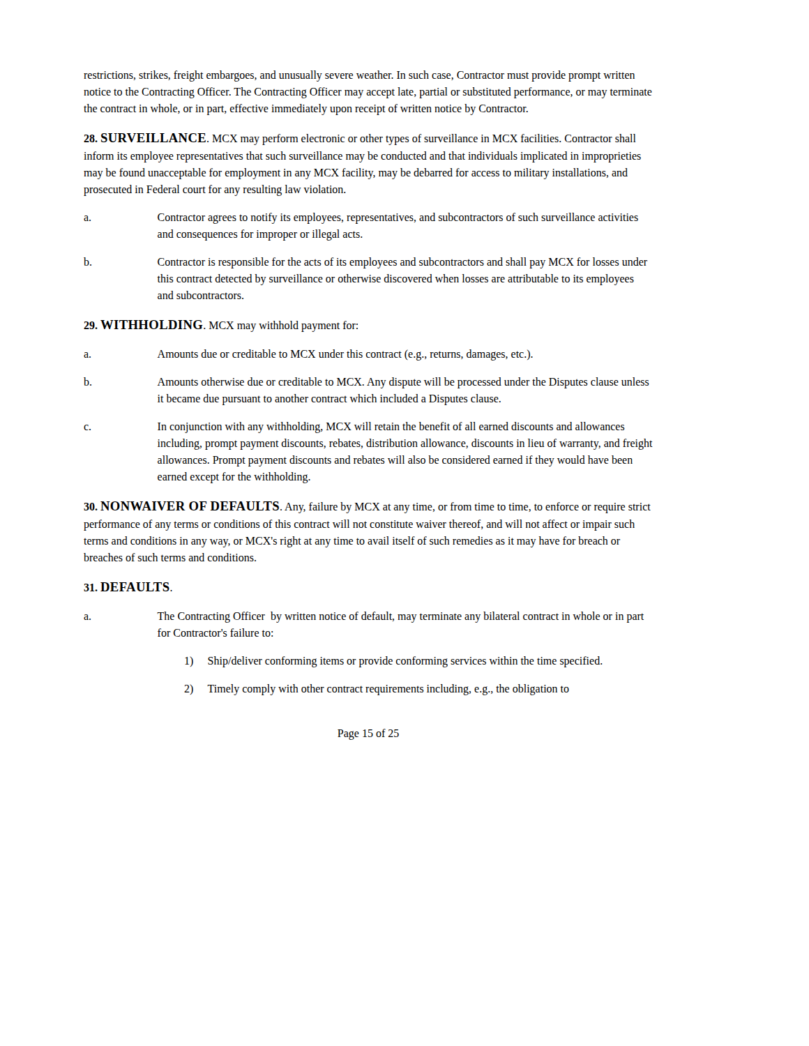restrictions, strikes, freight embargoes, and unusually severe weather. In such case, Contractor must provide prompt written notice to the Contracting Officer. The Contracting Officer may accept late, partial or substituted performance, or may terminate the contract in whole, or in part, effective immediately upon receipt of written notice by Contractor.
28. SURVEILLANCE. MCX may perform electronic or other types of surveillance in MCX facilities. Contractor shall inform its employee representatives that such surveillance may be conducted and that individuals implicated in improprieties may be found unacceptable for employment in any MCX facility, may be debarred for access to military installations, and prosecuted in Federal court for any resulting law violation.
a.
Contractor agrees to notify its employees, representatives, and subcontractors of such surveillance activities and consequences for improper or illegal acts.
b.
Contractor is responsible for the acts of its employees and subcontractors and shall pay MCX for losses under this contract detected by surveillance or otherwise discovered when losses are attributable to its employees and subcontractors.
29. WITHHOLDING. MCX may withhold payment for:
a.
Amounts due or creditable to MCX under this contract (e.g., returns, damages, etc.).
b.
Amounts otherwise due or creditable to MCX. Any dispute will be processed under the Disputes clause unless it became due pursuant to another contract which included a Disputes clause.
c.
In conjunction with any withholding, MCX will retain the benefit of all earned discounts and allowances including, prompt payment discounts, rebates, distribution allowance, discounts in lieu of warranty, and freight allowances. Prompt payment discounts and rebates will also be considered earned if they would have been earned except for the withholding.
30. NONWAIVER OF DEFAULTS. Any, failure by MCX at any time, or from time to time, to enforce or require strict performance of any terms or conditions of this contract will not constitute waiver thereof, and will not affect or impair such terms and conditions in any way, or MCX's right at any time to avail itself of such remedies as it may have for breach or breaches of such terms and conditions.
31. DEFAULTS.
a.
The Contracting Officer by written notice of default, may terminate any bilateral contract in whole or in part for Contractor's failure to:
Ship/deliver conforming items or provide conforming services within the time specified.
Timely comply with other contract requirements including, e.g., the obligation to
Page 15 of 25